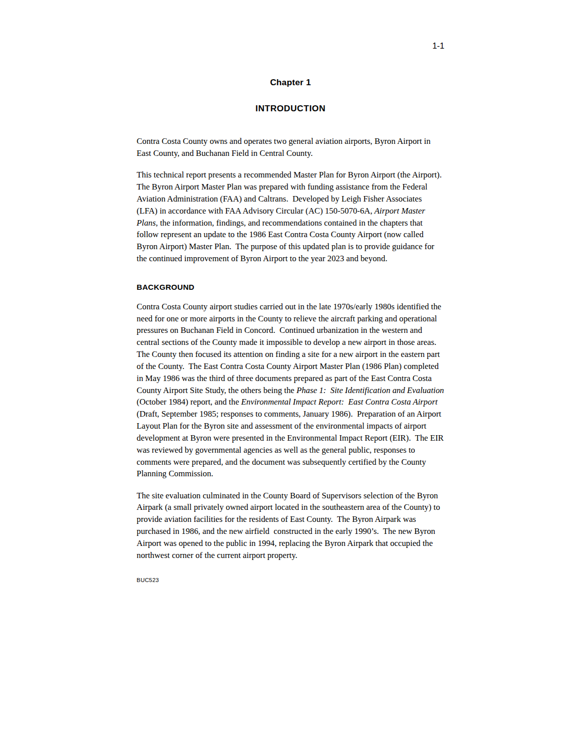1-1
Chapter 1
INTRODUCTION
Contra Costa County owns and operates two general aviation airports, Byron Airport in East County, and Buchanan Field in Central County.
This technical report presents a recommended Master Plan for Byron Airport (the Airport). The Byron Airport Master Plan was prepared with funding assistance from the Federal Aviation Administration (FAA) and Caltrans. Developed by Leigh Fisher Associates (LFA) in accordance with FAA Advisory Circular (AC) 150-5070-6A, Airport Master Plans, the information, findings, and recommendations contained in the chapters that follow represent an update to the 1986 East Contra Costa County Airport (now called Byron Airport) Master Plan. The purpose of this updated plan is to provide guidance for the continued improvement of Byron Airport to the year 2023 and beyond.
BACKGROUND
Contra Costa County airport studies carried out in the late 1970s/early 1980s identified the need for one or more airports in the County to relieve the aircraft parking and operational pressures on Buchanan Field in Concord. Continued urbanization in the western and central sections of the County made it impossible to develop a new airport in those areas. The County then focused its attention on finding a site for a new airport in the eastern part of the County. The East Contra Costa County Airport Master Plan (1986 Plan) completed in May 1986 was the third of three documents prepared as part of the East Contra Costa County Airport Site Study, the others being the Phase 1: Site Identification and Evaluation (October 1984) report, and the Environmental Impact Report: East Contra Costa Airport (Draft, September 1985; responses to comments, January 1986). Preparation of an Airport Layout Plan for the Byron site and assessment of the environmental impacts of airport development at Byron were presented in the Environmental Impact Report (EIR). The EIR was reviewed by governmental agencies as well as the general public, responses to comments were prepared, and the document was subsequently certified by the County Planning Commission.
The site evaluation culminated in the County Board of Supervisors selection of the Byron Airpark (a small privately owned airport located in the southeastern area of the County) to provide aviation facilities for the residents of East County. The Byron Airpark was purchased in 1986, and the new airfield constructed in the early 1990’s. The new Byron Airport was opened to the public in 1994, replacing the Byron Airpark that occupied the northwest corner of the current airport property.
BUC523